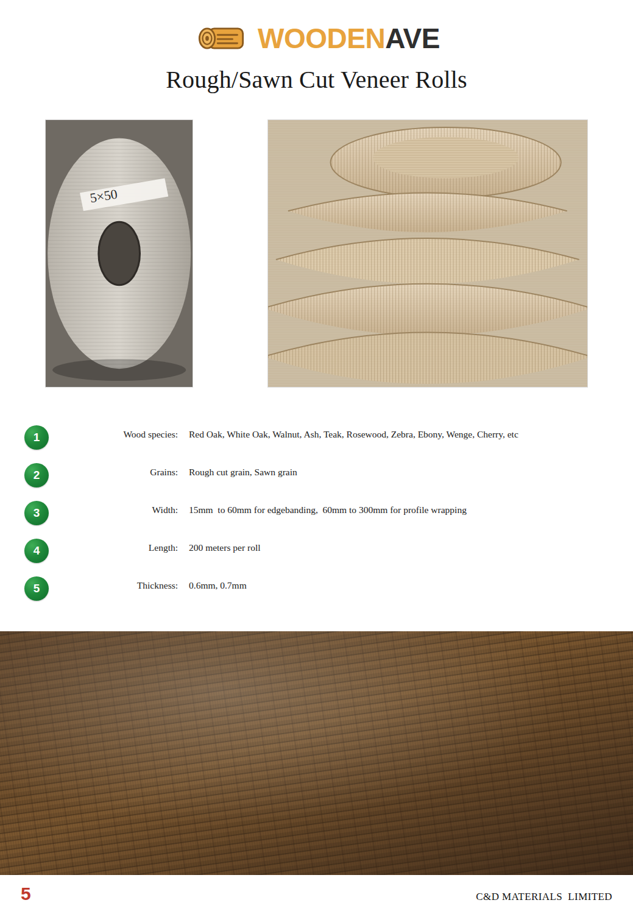Log icon
WOODEN AVE
Rough/Sawn Cut Veneer Rolls
Coiled veneer roll with handwritten label 5x50 5×50
Stacked coils of light oak sawn cut veneer strips
1 Wood species: Red Oak, White Oak, Walnut, Ash, Teak, Rosewood, Zebra, Ebony, Wenge, Cherry, etc
2 Grains: Rough cut grain, Sawn grain
3 Width: 15mm to 60mm for edgebanding, 60mm to 300mm for profile wrapping
4 Length: 200 meters per roll
5 Thickness: 0.6mm, 0.7mm
Close-up texture of rough sawn dark walnut veneer
5
C&D MATERIALS LIMITED